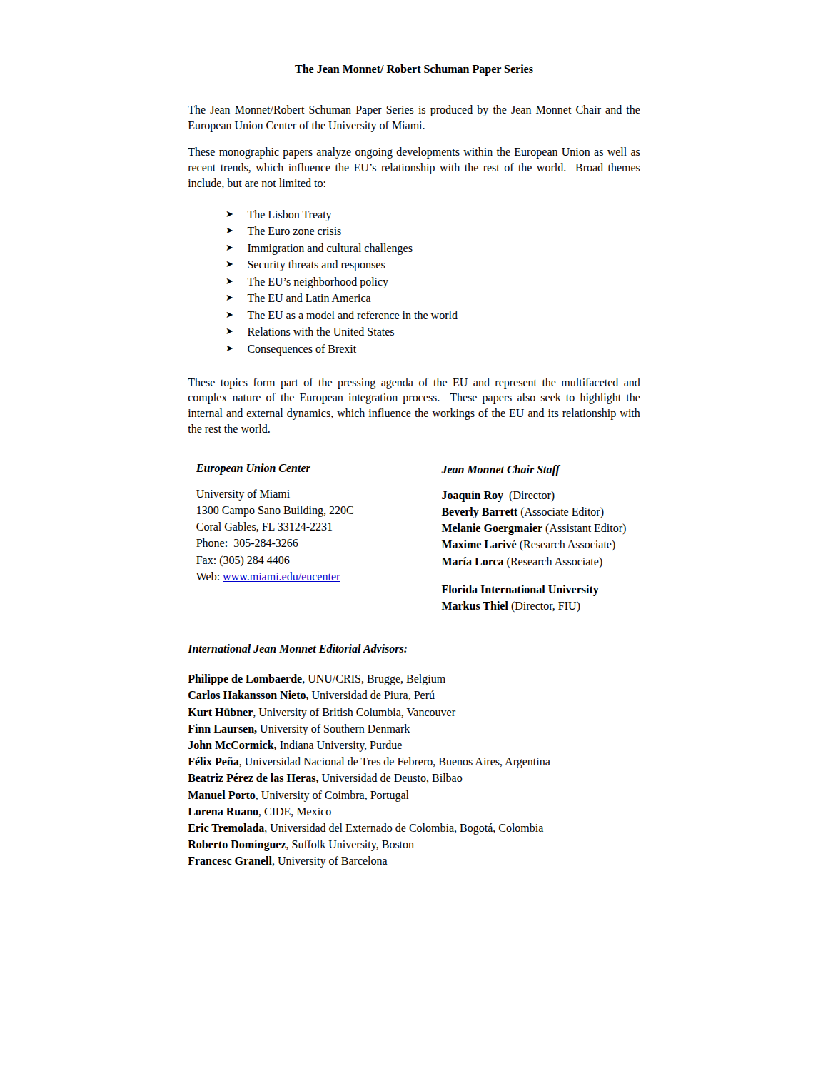The Jean Monnet/ Robert Schuman Paper Series
The Jean Monnet/Robert Schuman Paper Series is produced by the Jean Monnet Chair and the European Union Center of the University of Miami.
These monographic papers analyze ongoing developments within the European Union as well as recent trends, which influence the EU’s relationship with the rest of the world. Broad themes include, but are not limited to:
The Lisbon Treaty
The Euro zone crisis
Immigration and cultural challenges
Security threats and responses
The EU’s neighborhood policy
The EU and Latin America
The EU as a model and reference in the world
Relations with the United States
Consequences of Brexit
These topics form part of the pressing agenda of the EU and represent the multifaceted and complex nature of the European integration process. These papers also seek to highlight the internal and external dynamics, which influence the workings of the EU and its relationship with the rest the world.
European Union Center
University of Miami
1300 Campo Sano Building, 220C
Coral Gables, FL 33124-2231
Phone: 305-284-3266
Fax: (305) 284 4406
Web: www.miami.edu/eucenter
Jean Monnet Chair Staff
Joaquín Roy (Director)
Beverly Barrett (Associate Editor)
Melanie Goergmaier (Assistant Editor)
Maxime Larivé (Research Associate)
María Lorca (Research Associate) Florida International University
Markus Thiel (Director, FIU)
International Jean Monnet Editorial Advisors:
Philippe de Lombaerde, UNU/CRIS, Brugge, Belgium Carlos Hakansson Nieto, Universidad de Piura, Perú Kurt Hübner, University of British Columbia, Vancouver Finn Laursen, University of Southern Denmark John McCormick, Indiana University, Purdue Félix Peña, Universidad Nacional de Tres de Febrero, Buenos Aires, Argentina Beatriz Pérez de las Heras, Universidad de Deusto, Bilbao Manuel Porto, University of Coimbra, Portugal Lorena Ruano, CIDE, Mexico Eric Tremolada, Universidad del Externado de Colombia, Bogotá, Colombia Roberto Domínguez, Suffolk University, Boston Francesc Granell, University of Barcelona